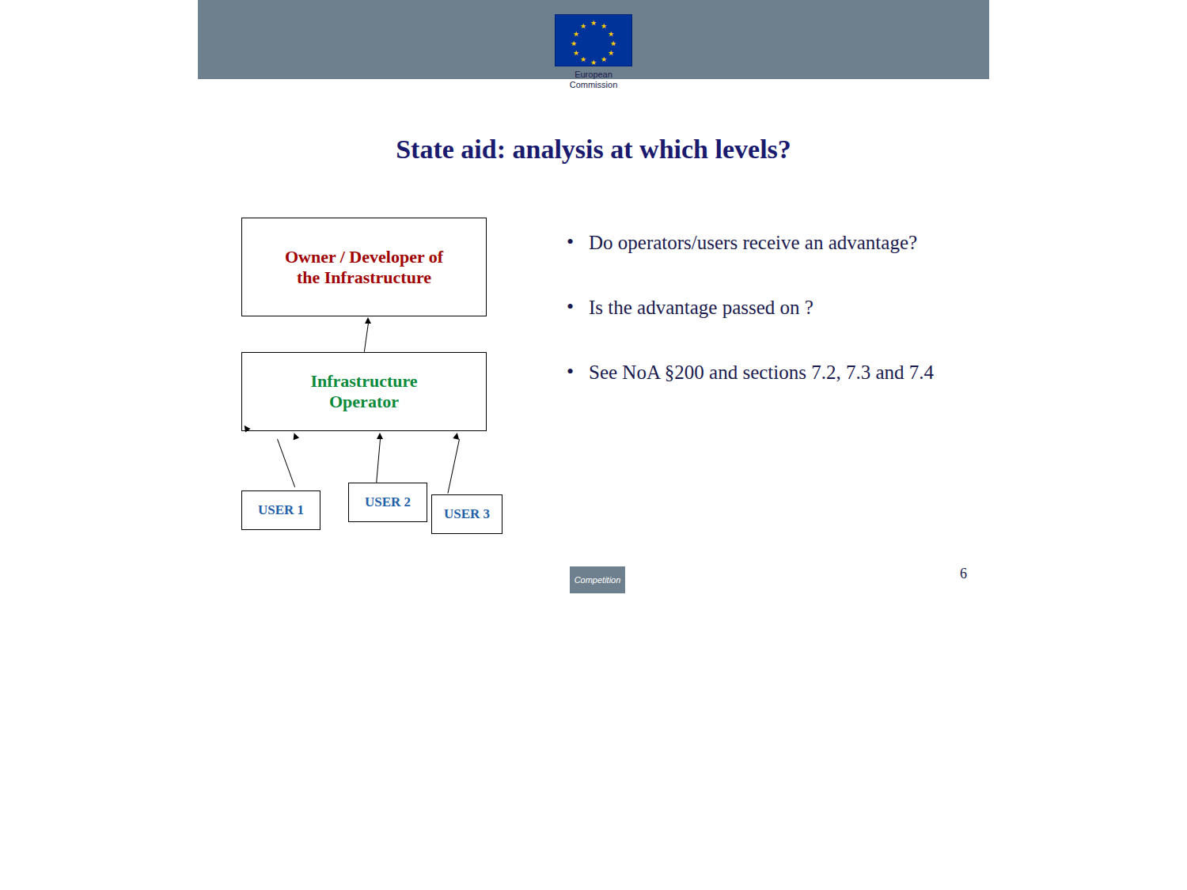★ ★ ★ ★ ★ ★ ★ ★ ★ ★ ★ ★
European
Commission
State aid: analysis at which levels?
Owner / Developer of
the Infrastructure
Infrastructure
Operator
USER 1
USER 2
USER 3
Do operators/users receive an advantage?
Is the advantage passed on ?
See NoA §200 and sections 7.2, 7.3 and 7.4
Competition
6